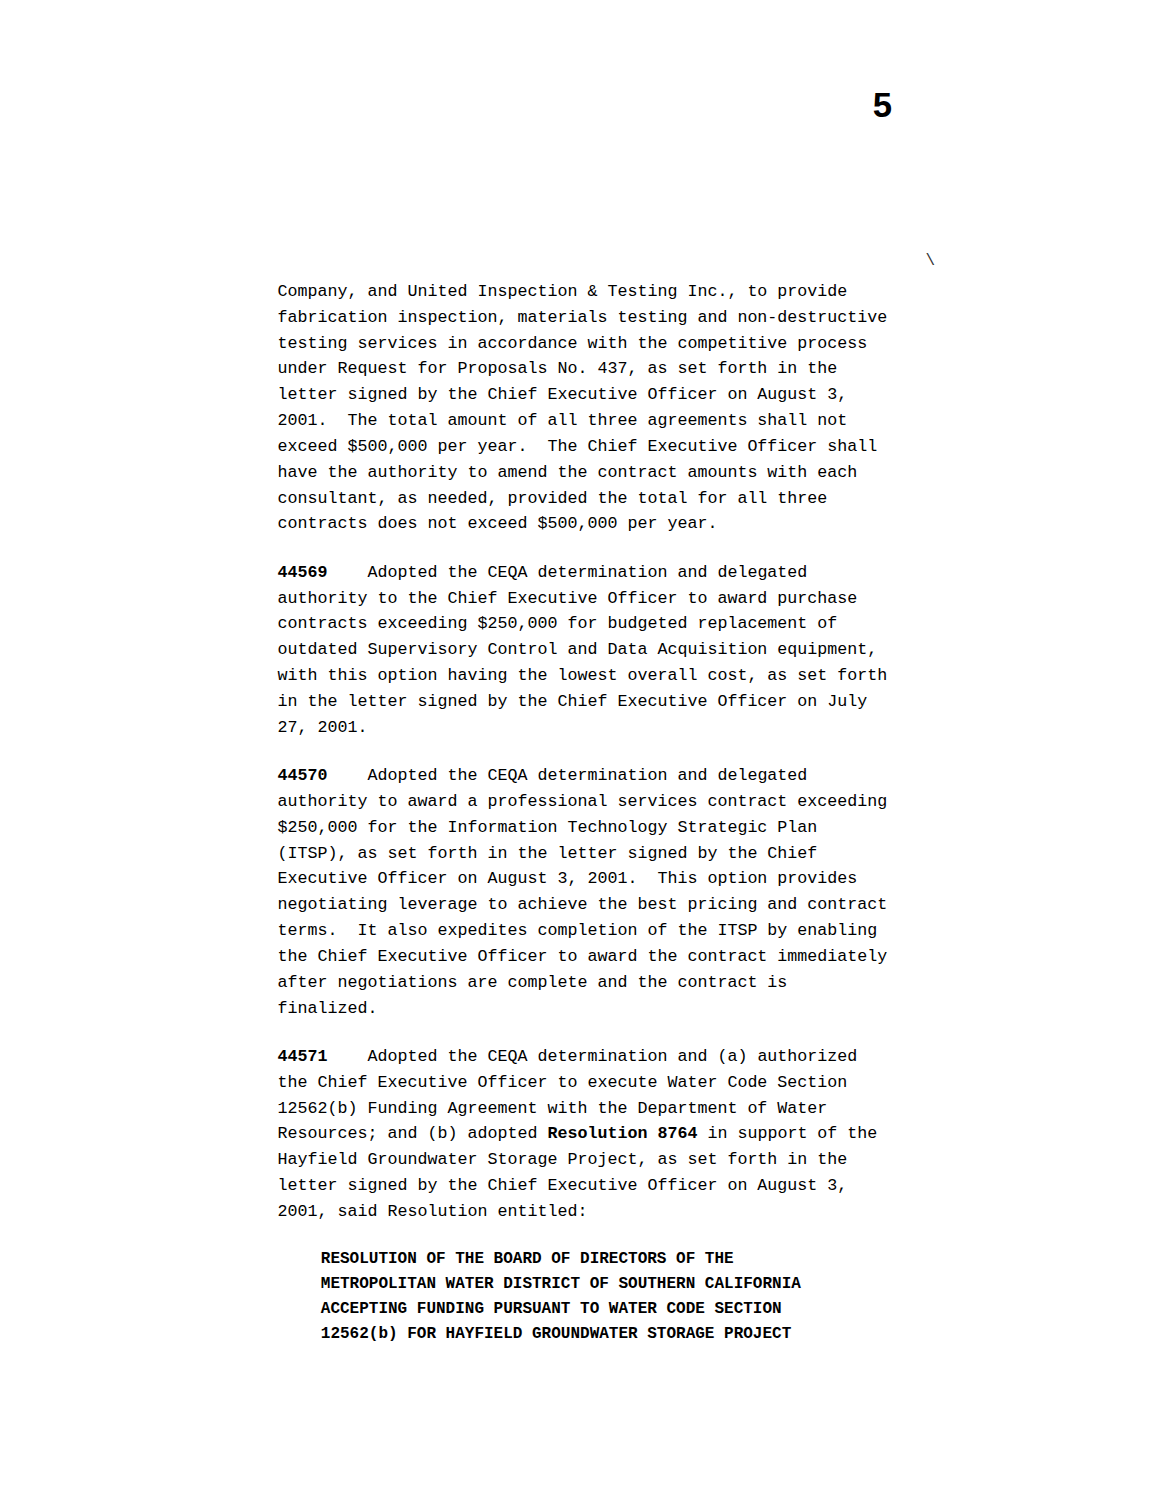5
\
Company, and United Inspection & Testing Inc., to provide fabrication inspection, materials testing and non-destructive testing services in accordance with the competitive process under Request for Proposals No. 437, as set forth in the letter signed by the Chief Executive Officer on August 3, 2001. The total amount of all three agreements shall not exceed $500,000 per year. The Chief Executive Officer shall have the authority to amend the contract amounts with each consultant, as needed, provided the total for all three contracts does not exceed $500,000 per year.
44569 Adopted the CEQA determination and delegated authority to the Chief Executive Officer to award purchase contracts exceeding $250,000 for budgeted replacement of outdated Supervisory Control and Data Acquisition equipment, with this option having the lowest overall cost, as set forth in the letter signed by the Chief Executive Officer on July 27, 2001.
44570 Adopted the CEQA determination and delegated authority to award a professional services contract exceeding $250,000 for the Information Technology Strategic Plan (ITSP), as set forth in the letter signed by the Chief Executive Officer on August 3, 2001. This option provides negotiating leverage to achieve the best pricing and contract terms. It also expedites completion of the ITSP by enabling the Chief Executive Officer to award the contract immediately after negotiations are complete and the contract is finalized.
44571 Adopted the CEQA determination and (a) authorized the Chief Executive Officer to execute Water Code Section 12562(b) Funding Agreement with the Department of Water Resources; and (b) adopted Resolution 8764 in support of the Hayfield Groundwater Storage Project, as set forth in the letter signed by the Chief Executive Officer on August 3, 2001, said Resolution entitled:
RESOLUTION OF THE BOARD OF DIRECTORS OF THE METROPOLITAN WATER DISTRICT OF SOUTHERN CALIFORNIA ACCEPTING FUNDING PURSUANT TO WATER CODE SECTION 12562(b) FOR HAYFIELD GROUNDWATER STORAGE PROJECT